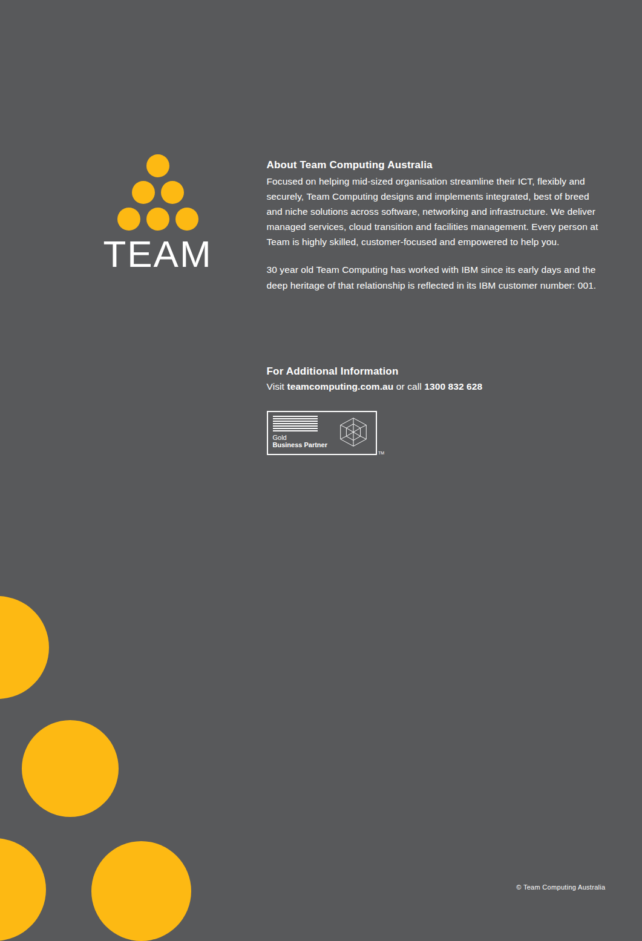TEAM
About Team Computing Australia
Focused on helping mid-sized organisation streamline their ICT, flexibly and securely, Team Computing designs and implements integrated, best of breed and niche solutions across software, networking and infrastructure. We deliver managed services, cloud transition and facilities management. Every person at Team is highly skilled, customer-focused and empowered to help you.
30 year old Team Computing has worked with IBM since its early days and the deep heritage of that relationship is reflected in its IBM customer number: 001.
For Additional Information
Visit teamcomputing.com.au or call 1300 832 628
Gold
Business Partner
TM
© Team Computing Australia